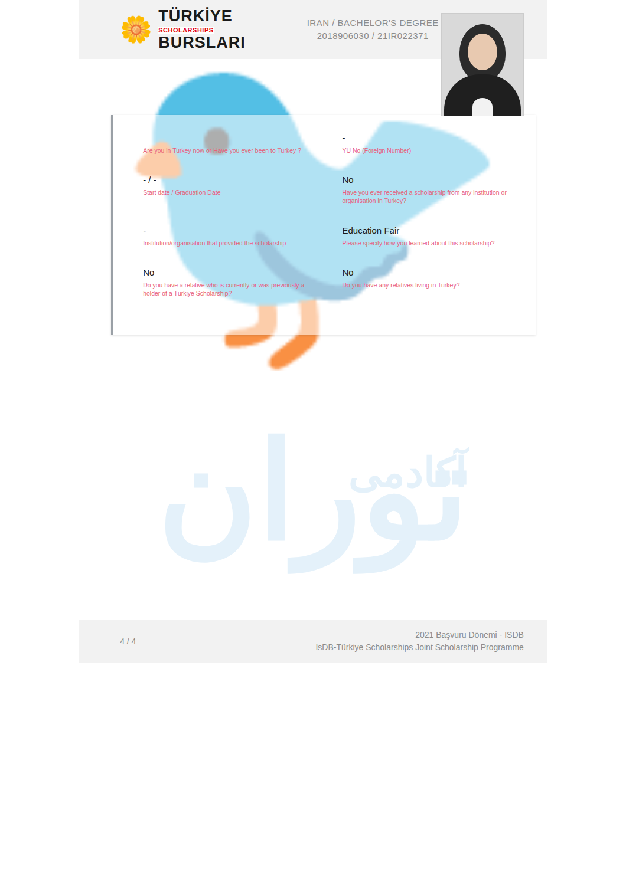🐦
توران
آکادمی
TOURAN ACADEMY
🌼
TÜRKİYE
SCHOLARSHIPS
BURSLARI
IRAN / BACHELOR'S DEGREE
2018906030 / 21IR022371
-
Are you in Turkey now or Have you ever been to Turkey ?
-
YU No (Foreign Number)
- / -
Start date / Graduation Date
No
Have you ever received a scholarship from any institution or organisation in Turkey?
-
Institution/organisation that provided the scholarship
Education Fair
Please specify how you learned about this scholarship?
No
Do you have a relative who is currently or was previously a holder of a Türkiye Scholarship?
No
Do you have any relatives living in Turkey?
4 / 4
2021 Başvuru Dönemi - ISDB
IsDB-Türkiye Scholarships Joint Scholarship Programme